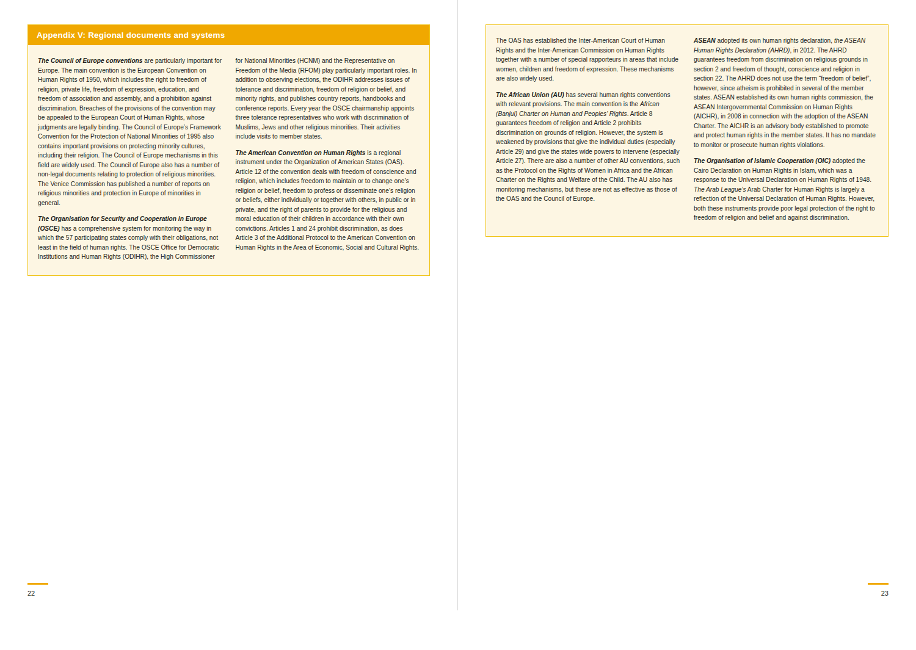Appendix V: Regional documents and systems
The Council of Europe conventions are particularly important for Europe. The main convention is the European Convention on Human Rights of 1950, which includes the right to freedom of religion, private life, freedom of expression, education, and freedom of association and assembly, and a prohibition against discrimination. Breaches of the provisions of the convention may be appealed to the European Court of Human Rights, whose judgments are legally binding. The Council of Europe’s Framework Convention for the Protection of National Minorities of 1995 also contains important provisions on protecting minority cultures, including their religion. The Council of Europe mechanisms in this field are widely used. The Council of Europe also has a number of non-legal documents relating to protection of religious minorities. The Venice Commission has published a number of reports on religious minorities and protection in Europe of minorities in general.
The Organisation for Security and Cooperation in Europe (OSCE) has a comprehensive system for monitoring the way in which the 57 participating states comply with their obligations, not least in the field of human rights. The OSCE Office for Democratic Institutions and Human Rights (ODIHR), the High Commissioner for National Minorities (HCNM) and the Representative on Freedom of the Media (RFOM) play particularly important roles. In addition to observing elections, the ODIHR addresses issues of tolerance and discrimination, freedom of religion or belief, and minority rights, and publishes country reports, handbooks and conference reports. Every year the OSCE chairmanship appoints three tolerance representatives who work with discrimination of Muslims, Jews and other religious minorities. Their activities include visits to member states.
The American Convention on Human Rights is a regional instrument under the Organization of American States (OAS). Article 12 of the convention deals with freedom of conscience and religion, which includes freedom to maintain or to change one’s religion or belief, freedom to profess or disseminate one’s religion or beliefs, either individually or together with others, in public or in private, and the right of parents to provide for the religious and moral education of their children in accordance with their own convictions. Articles 1 and 24 prohibit discrimination, as does Article 3 of the Additional Protocol to the American Convention on Human Rights in the Area of Economic, Social and Cultural Rights.
22
The OAS has established the Inter-American Court of Human Rights and the Inter-American Commission on Human Rights together with a number of special rapporteurs in areas that include women, children and freedom of expression. These mechanisms are also widely used.
The African Union (AU) has several human rights conventions with relevant provisions. The main convention is the African (Banjul) Charter on Human and Peoples’ Rights. Article 8 guarantees freedom of religion and Article 2 prohibits discrimination on grounds of religion. However, the system is weakened by provisions that give the individual duties (especially Article 29) and give the states wide powers to intervene (especially Article 27). There are also a number of other AU conventions, such as the Protocol on the Rights of Women in Africa and the African Charter on the Rights and Welfare of the Child. The AU also has monitoring mechanisms, but these are not as effective as those of the OAS and the Council of Europe.
ASEAN adopted its own human rights declaration, the ASEAN Human Rights Declaration (AHRD), in 2012. The AHRD guarantees freedom from discrimination on religious grounds in section 2 and freedom of thought, conscience and religion in section 22. The AHRD does not use the term “freedom of belief”, however, since atheism is prohibited in several of the member states. ASEAN established its own human rights commission, the ASEAN Intergovernmental Commission on Human Rights (AICHR), in 2008 in connection with the adoption of the ASEAN Charter. The AICHR is an advisory body established to promote and protect human rights in the member states. It has no mandate to monitor or prosecute human rights violations.
The Organisation of Islamic Cooperation (OIC) adopted the Cairo Declaration on Human Rights in Islam, which was a response to the Universal Declaration on Human Rights of 1948. The Arab League’s Arab Charter for Human Rights is largely a reflection of the Universal Declaration of Human Rights. However, both these instruments provide poor legal protection of the right to freedom of religion and belief and against discrimination.
23